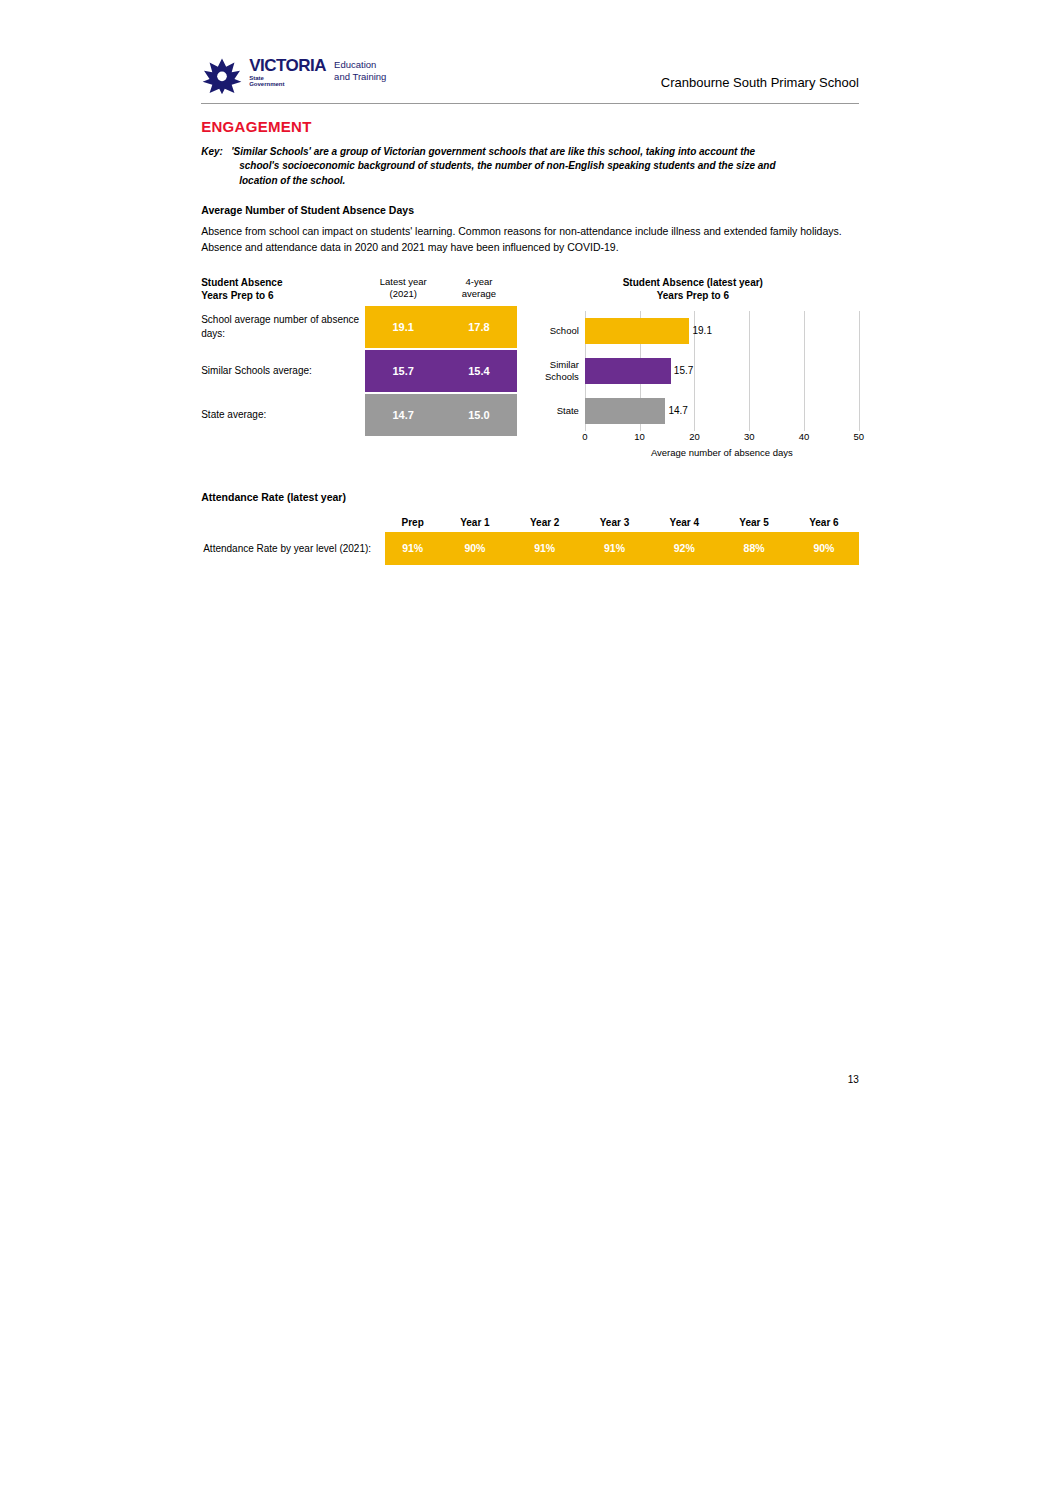VICTORIA State
Government
Education
and Training
Cranbourne South Primary School
ENGAGEMENT
Key: 'Similar Schools' are a group of Victorian government schools that are like this school, taking into account the school's socioeconomic background of students, the number of non-English speaking students and the size and location of the school.
Average Number of Student Absence Days
Absence from school can impact on students' learning. Common reasons for non-attendance include illness and extended family holidays. Absence and attendance data in 2020 and 2021 may have been influenced by COVID-19.
Student Absence
Years Prep to 6
Latest year
(2021)
4-year
average
School average number of absence days:
19.1
17.8
Similar Schools average:
15.7
15.4
State average:
14.7
15.0
Student Absence (latest year)
Years Prep to 6
School
19.1
Similar
Schools
15.7
State
14.7
0 10 20 30 40 50
Average number of absence days
Attendance Rate (latest year)
| | Prep | Year 1 | Year 2 | Year 3 | Year 4 | Year 5 | Year 6 |
| --- | --- | --- | --- | --- | --- | --- | --- |
| Attendance Rate by year level (2021): | 91% | 90% | 91% | 91% | 92% | 88% | 90% |
13